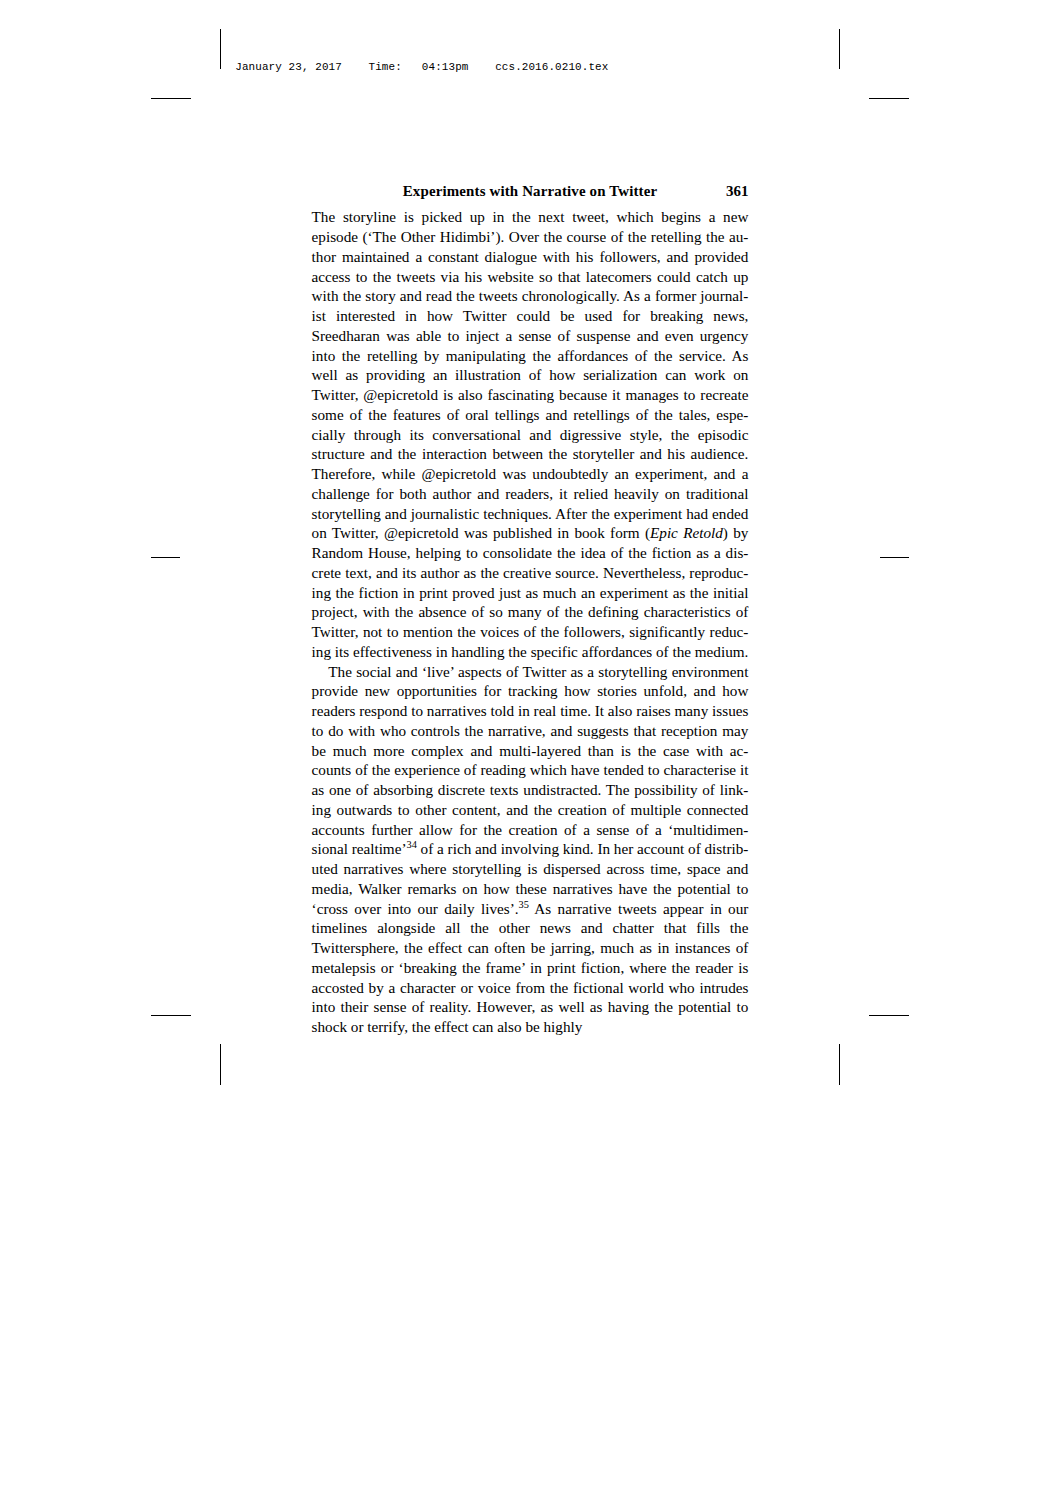January 23, 2017 Time: 04:13pm ccs.2016.0210.tex
Experiments with Narrative on Twitter 361
The storyline is picked up in the next tweet, which begins a new episode (‘The Other Hidimbi’). Over the course of the retelling the author maintained a constant dialogue with his followers, and provided access to the tweets via his website so that latecomers could catch up with the story and read the tweets chronologically. As a former journalist interested in how Twitter could be used for breaking news, Sreedharan was able to inject a sense of suspense and even urgency into the retelling by manipulating the affordances of the service. As well as providing an illustration of how serialization can work on Twitter, @epicretold is also fascinating because it manages to recreate some of the features of oral tellings and retellings of the tales, especially through its conversational and digressive style, the episodic structure and the interaction between the storyteller and his audience. Therefore, while @epicretold was undoubtedly an experiment, and a challenge for both author and readers, it relied heavily on traditional storytelling and journalistic techniques. After the experiment had ended on Twitter, @epicretold was published in book form (Epic Retold) by Random House, helping to consolidate the idea of the fiction as a discrete text, and its author as the creative source. Nevertheless, reproducing the fiction in print proved just as much an experiment as the initial project, with the absence of so many of the defining characteristics of Twitter, not to mention the voices of the followers, significantly reducing its effectiveness in handling the specific affordances of the medium.
The social and ‘live’ aspects of Twitter as a storytelling environment provide new opportunities for tracking how stories unfold, and how readers respond to narratives told in real time. It also raises many issues to do with who controls the narrative, and suggests that reception may be much more complex and multi-layered than is the case with accounts of the experience of reading which have tended to characterise it as one of absorbing discrete texts undistracted. The possibility of linking outwards to other content, and the creation of multiple connected accounts further allow for the creation of a sense of a ‘multidimensional realtime’34 of a rich and involving kind. In her account of distributed narratives where storytelling is dispersed across time, space and media, Walker remarks on how these narratives have the potential to ‘cross over into our daily lives’.35 As narrative tweets appear in our timelines alongside all the other news and chatter that fills the Twittersphere, the effect can often be jarring, much as in instances of metalepsis or ‘breaking the frame’ in print fiction, where the reader is accosted by a character or voice from the fictional world who intrudes into their sense of reality. However, as well as having the potential to shock or terrify, the effect can also be highly